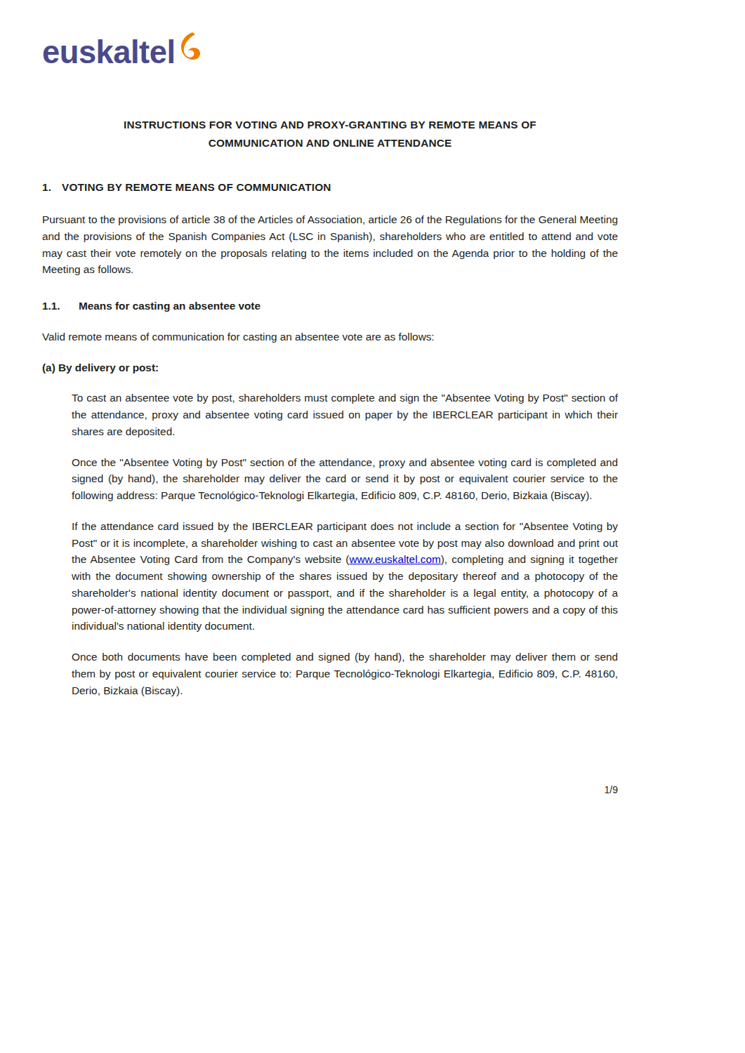euskaltel
Instructions for voting and proxy-granting by remote means of
communication and online attendance
1. Voting by remote means of communication
Pursuant to the provisions of article 38 of the Articles of Association, article 26 of the Regulations for the General Meeting and the provisions of the Spanish Companies Act (LSC in Spanish), shareholders who are entitled to attend and vote may cast their vote remotely on the proposals relating to the items included on the Agenda prior to the holding of the Meeting as follows.
1.1. Means for casting an absentee vote
Valid remote means of communication for casting an absentee vote are as follows:
(a) By delivery or post:
To cast an absentee vote by post, shareholders must complete and sign the "Absentee Voting by Post" section of the attendance, proxy and absentee voting card issued on paper by the IBERCLEAR participant in which their shares are deposited.
Once the "Absentee Voting by Post" section of the attendance, proxy and absentee voting card is completed and signed (by hand), the shareholder may deliver the card or send it by post or equivalent courier service to the following address: Parque Tecnológico-Teknologi Elkartegia, Edificio 809, C.P. 48160, Derio, Bizkaia (Biscay).
If the attendance card issued by the IBERCLEAR participant does not include a section for "Absentee Voting by Post" or it is incomplete, a shareholder wishing to cast an absentee vote by post may also download and print out the Absentee Voting Card from the Company's website (www.euskaltel.com), completing and signing it together with the document showing ownership of the shares issued by the depositary thereof and a photocopy of the shareholder's national identity document or passport, and if the shareholder is a legal entity, a photocopy of a power-of-attorney showing that the individual signing the attendance card has sufficient powers and a copy of this individual's national identity document.
Once both documents have been completed and signed (by hand), the shareholder may deliver them or send them by post or equivalent courier service to: Parque Tecnológico-Teknologi Elkartegia, Edificio 809, C.P. 48160, Derio, Bizkaia (Biscay).
1/9